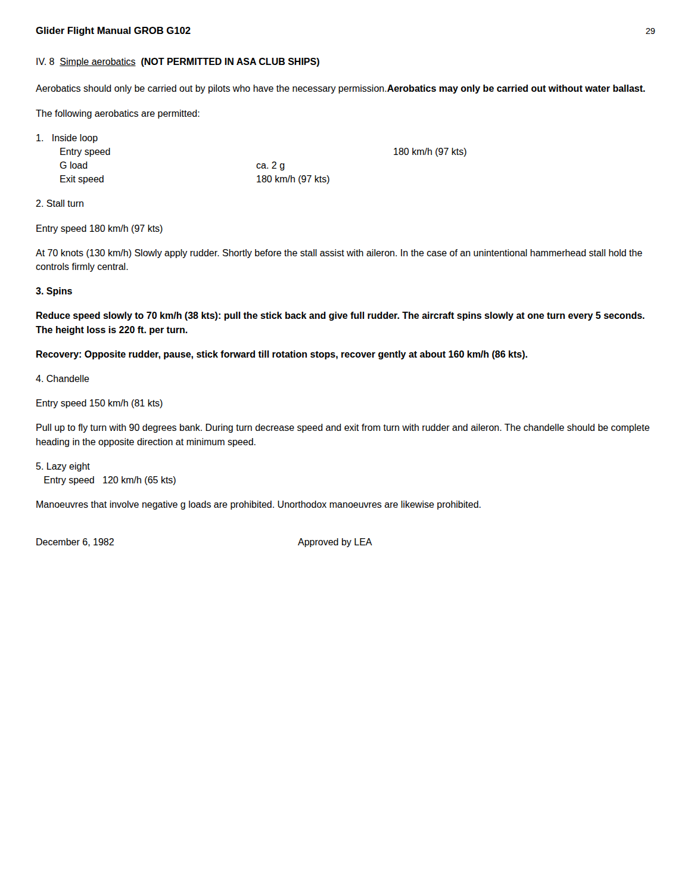Glider Flight Manual GROB G102 29
IV. 8 Simple aerobatics (NOT PERMITTED IN ASA CLUB SHIPS)
Aerobatics should only be carried out by pilots who have the necessary permission.Aerobatics may only be carried out without water ballast.
The following aerobatics are permitted:
1. Inside loop
| Entry speed | | 180 km/h (97 kts) |
| G load | ca. 2 g | |
| Exit speed | 180 km/h (97 kts) | |
2. Stall turn
Entry speed 180 km/h (97 kts)
At 70 knots (130 km/h) Slowly apply rudder. Shortly before the stall assist with aileron. In the case of an unintentional hammerhead stall hold the controls firmly central.
3. Spins
Reduce speed slowly to 70 km/h (38 kts): pull the stick back and give full rudder. The aircraft spins slowly at one turn every 5 seconds. The height loss is 220 ft. per turn.
Recovery: Opposite rudder, pause, stick forward till rotation stops, recover gently at about 160 km/h (86 kts).
4. Chandelle
Entry speed 150 km/h (81 kts)
Pull up to fly turn with 90 degrees bank. During turn decrease speed and exit from turn with rudder and aileron. The chandelle should be complete heading in the opposite direction at minimum speed.
5. Lazy eight
Entry speed 120 km/h (65 kts)
Manoeuvres that involve negative g loads are prohibited. Unorthodox manoeuvres are likewise prohibited.
December 6, 1982 Approved by LEA